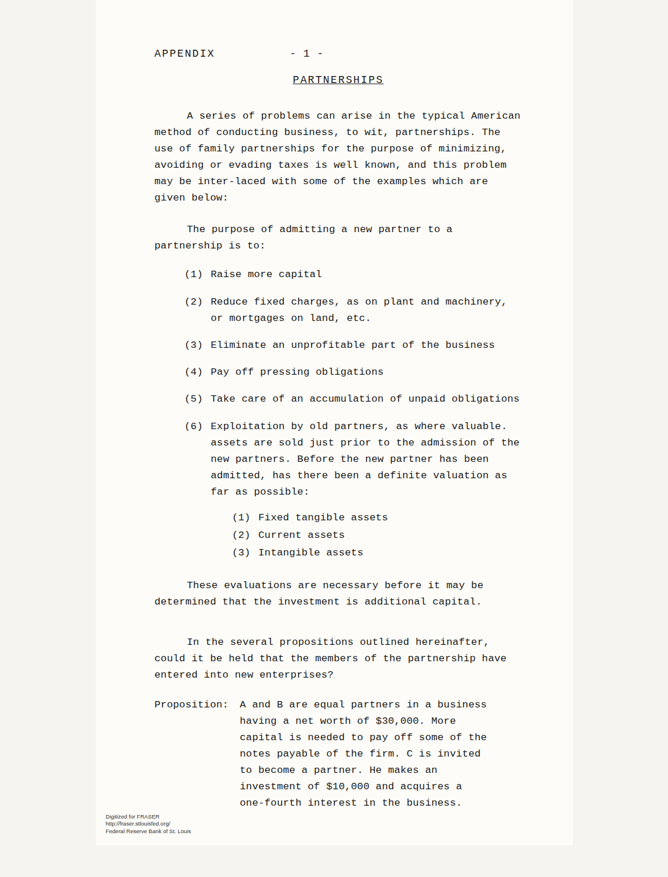APPENDIX
- 1 -
PARTNERSHIPS
A series of problems can arise in the typical American method of conducting business, to wit, partnerships. The use of family partnerships for the purpose of minimizing, avoiding or evading taxes is well known, and this problem may be inter‑laced with some of the examples which are given below:
The purpose of admitting a new partner to a partnership is to:
(1) Raise more capital
(2) Reduce fixed charges, as on plant and machinery, or mortgages on land, etc.
(3) Eliminate an unprofitable part of the business
(4) Pay off pressing obligations
(5) Take care of an accumulation of unpaid obligations
(6) Exploitation by old partners, as where valuable. assets are sold just prior to the admission of the new partners. Before the new partner has been admitted, has there been a definite valuation as far as possible:
(1) Fixed tangible assets
(2) Current assets
(3) Intangible assets
These evaluations are necessary before it may be determined that the investment is additional capital.
In the several propositions outlined hereinafter, could it be held that the members of the partnership have entered into new enterprises?
Proposition:
A and B are equal partners in a business having a net worth of $30,000. More capital is needed to pay off some of the notes payable of the firm. C is invited to become a partner. He makes an investment of $10,000 and acquires a one‑fourth interest in the business.
Digitized for FRASER
http://fraser.stlouisfed.org/
Federal Reserve Bank of St. Louis